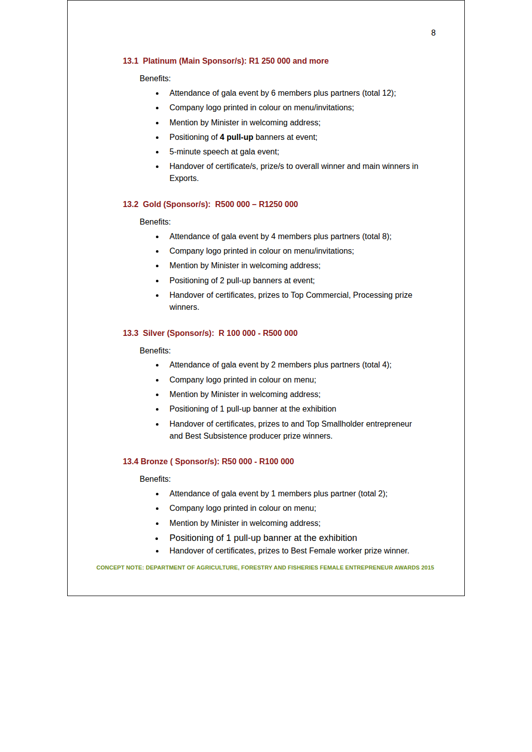8
13.1 Platinum (Main Sponsor/s): R1 250 000 and more
Benefits:
Attendance of gala event by 6 members plus partners (total 12);
Company logo printed in colour on menu/invitations;
Mention by Minister in welcoming address;
Positioning of 4 pull-up banners at event;
5-minute speech at gala event;
Handover of certificate/s, prize/s to overall winner and main winners in Exports.
13.2 Gold (Sponsor/s): R500 000 – R1250 000
Benefits:
Attendance of gala event by 4 members plus partners (total 8);
Company logo printed in colour on menu/invitations;
Mention by Minister in welcoming address;
Positioning of 2 pull-up banners at event;
Handover of certificates, prizes to Top Commercial, Processing prize winners.
13.3 Silver (Sponsor/s): R 100 000 - R500 000
Benefits:
Attendance of gala event by 2 members plus partners (total 4);
Company logo printed in colour on menu;
Mention by Minister in welcoming address;
Positioning of 1 pull-up banner at the exhibition
Handover of certificates, prizes to and Top Smallholder entrepreneur and Best Subsistence producer prize winners.
13.4 Bronze ( Sponsor/s): R50 000 - R100 000
Benefits:
Attendance of gala event by 1 members plus partner (total 2);
Company logo printed in colour on menu;
Mention by Minister in welcoming address;
Positioning of 1 pull-up banner at the exhibition
Handover of certificates, prizes to Best Female worker prize winner.
CONCEPT NOTE: DEPARTMENT OF AGRICULTURE, FORESTRY AND FISHERIES FEMALE ENTREPRENEUR AWARDS 2015